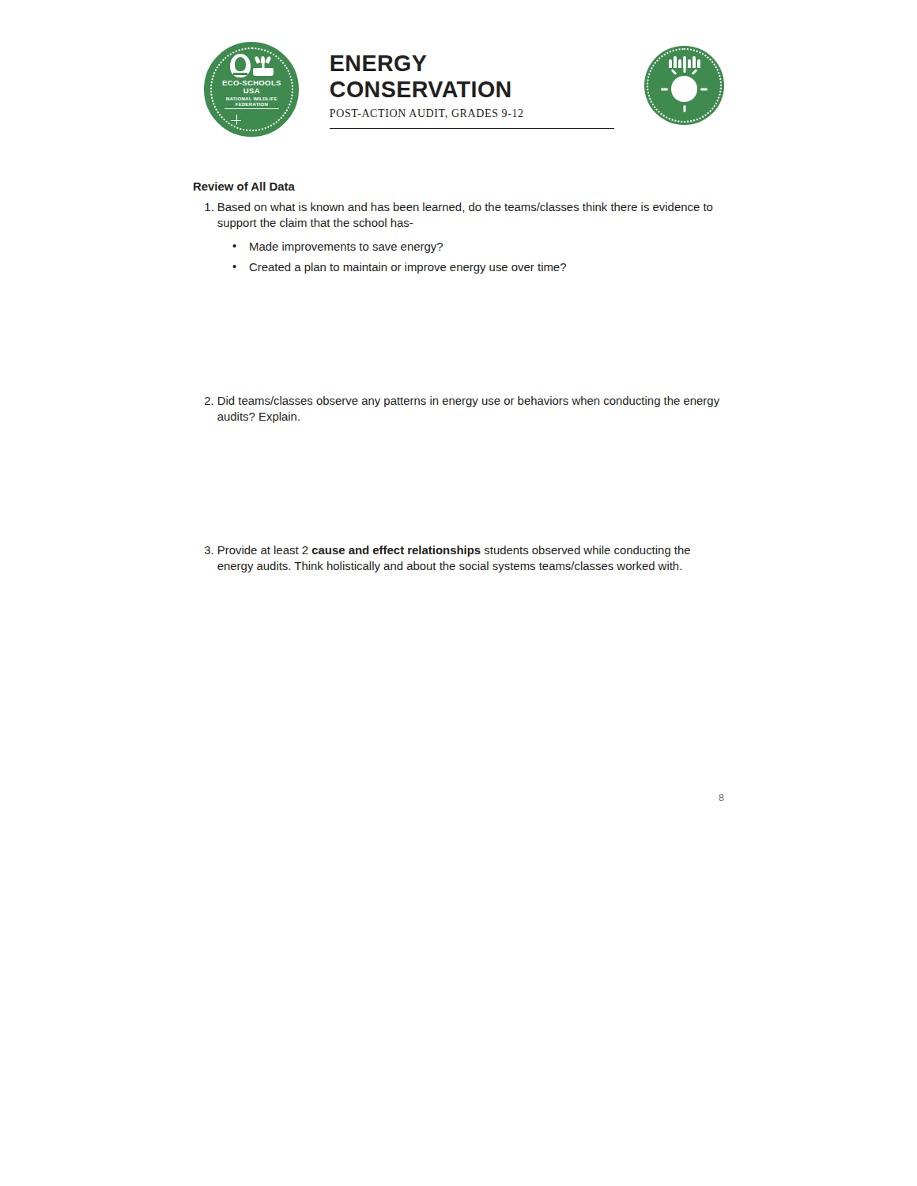Eco-Schools
USA
National Wildlife Federation
Foundation for
Environmental
Education
Energy Conservation
Post-Action Audit, Grades 9-12
Review of All Data
Based on what is known and has been learned, do the teams/classes think there is evidence to support the claim that the school has-
Made improvements to save energy?
Created a plan to maintain or improve energy use over time?
Did teams/classes observe any patterns in energy use or behaviors when conducting the energy audits? Explain.
Provide at least 2 cause and effect relationships students observed while conducting the energy audits. Think holistically and about the social systems teams/classes worked with.
8